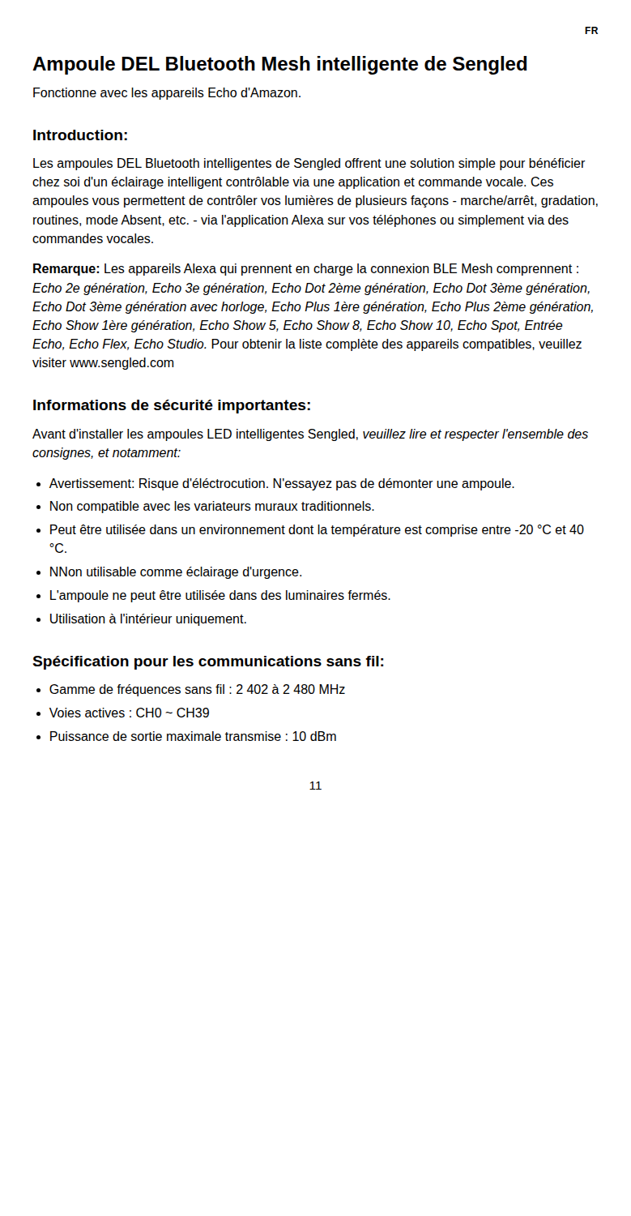FR
Ampoule DEL Bluetooth Mesh intelligente de Sengled
Fonctionne avec les appareils Echo d'Amazon.
Introduction:
Les ampoules DEL Bluetooth intelligentes de Sengled offrent une solution simple pour bénéficier chez soi d'un éclairage intelligent contrôlable via une application et commande vocale. Ces ampoules vous permettent de contrôler vos lumières de plusieurs façons - marche/arrêt, gradation, routines, mode Absent, etc. - via l'application Alexa sur vos téléphones ou simplement via des commandes vocales.
Remarque: Les appareils Alexa qui prennent en charge la connexion BLE Mesh comprennent : Echo 2e génération, Echo 3e génération, Echo Dot 2ème génération, Echo Dot 3ème génération, Echo Dot 3ème génération avec horloge, Echo Plus 1ère génération, Echo Plus 2ème génération, Echo Show 1ère génération, Echo Show 5, Echo Show 8, Echo Show 10, Echo Spot, Entrée Echo, Echo Flex, Echo Studio. Pour obtenir la liste complète des appareils compatibles, veuillez visiter www.sengled.com
Informations de sécurité importantes:
Avant d'installer les ampoules LED intelligentes Sengled, veuillez lire et respecter l'ensemble des consignes, et notamment:
Avertissement: Risque d'éléctrocution. N'essayez pas de démonter une ampoule.
Non compatible avec les variateurs muraux traditionnels.
Peut être utilisée dans un environnement dont la température est comprise entre -20 °C et 40 °C.
NNon utilisable comme éclairage d'urgence.
L'ampoule ne peut être utilisée dans des luminaires fermés.
Utilisation à l'intérieur uniquement.
Spécification pour les communications sans fil:
Gamme de fréquences sans fil : 2 402 à 2 480 MHz
Voies actives : CH0 ~ CH39
Puissance de sortie maximale transmise : 10 dBm
11